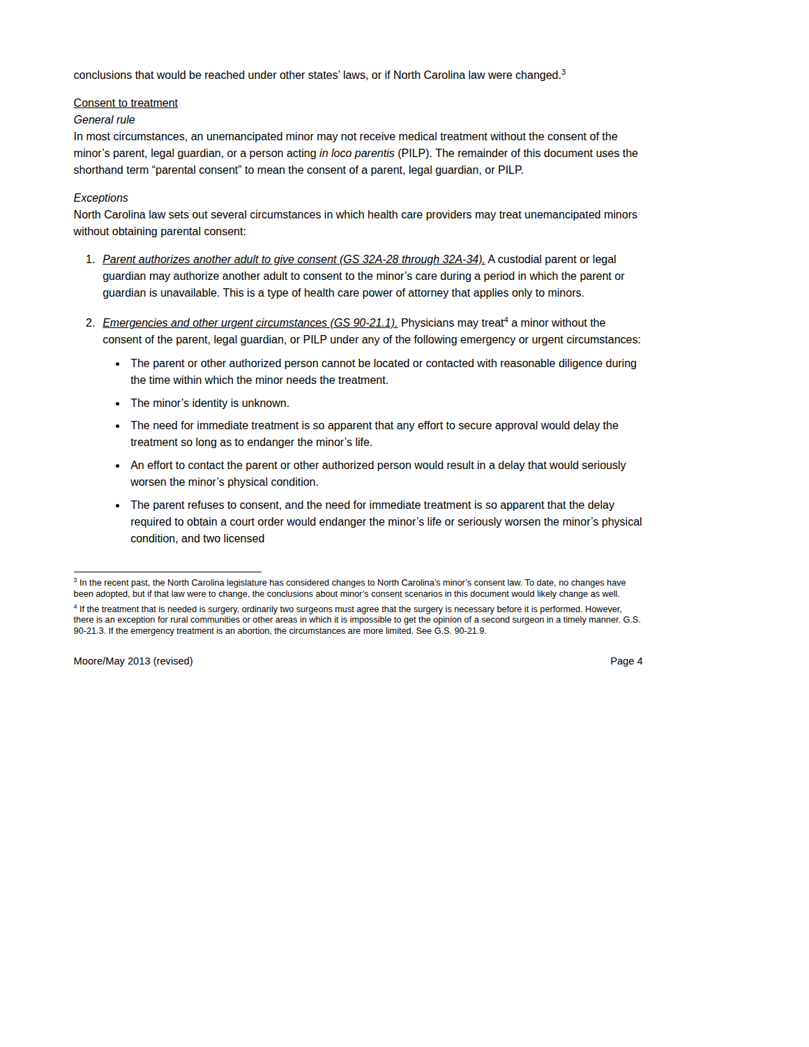conclusions that would be reached under other states’ laws, or if North Carolina law were changed.3
Consent to treatment
General rule
In most circumstances, an unemancipated minor may not receive medical treatment without the consent of the minor’s parent, legal guardian, or a person acting in loco parentis (PILP). The remainder of this document uses the shorthand term “parental consent” to mean the consent of a parent, legal guardian, or PILP.
Exceptions
North Carolina law sets out several circumstances in which health care providers may treat unemancipated minors without obtaining parental consent:
Parent authorizes another adult to give consent (GS 32A-28 through 32A-34). A custodial parent or legal guardian may authorize another adult to consent to the minor’s care during a period in which the parent or guardian is unavailable. This is a type of health care power of attorney that applies only to minors.
Emergencies and other urgent circumstances (GS 90-21.1). Physicians may treat4 a minor without the consent of the parent, legal guardian, or PILP under any of the following emergency or urgent circumstances:
The parent or other authorized person cannot be located or contacted with reasonable diligence during the time within which the minor needs the treatment.
The minor’s identity is unknown.
The need for immediate treatment is so apparent that any effort to secure approval would delay the treatment so long as to endanger the minor’s life.
An effort to contact the parent or other authorized person would result in a delay that would seriously worsen the minor’s physical condition.
The parent refuses to consent, and the need for immediate treatment is so apparent that the delay required to obtain a court order would endanger the minor’s life or seriously worsen the minor’s physical condition, and two licensed
3 In the recent past, the North Carolina legislature has considered changes to North Carolina’s minor’s consent law. To date, no changes have been adopted, but if that law were to change, the conclusions about minor’s consent scenarios in this document would likely change as well.
4 If the treatment that is needed is surgery, ordinarily two surgeons must agree that the surgery is necessary before it is performed. However, there is an exception for rural communities or other areas in which it is impossible to get the opinion of a second surgeon in a timely manner. G.S. 90-21.3. If the emergency treatment is an abortion, the circumstances are more limited. See G.S. 90-21.9.
Moore/May 2013 (revised) Page 4